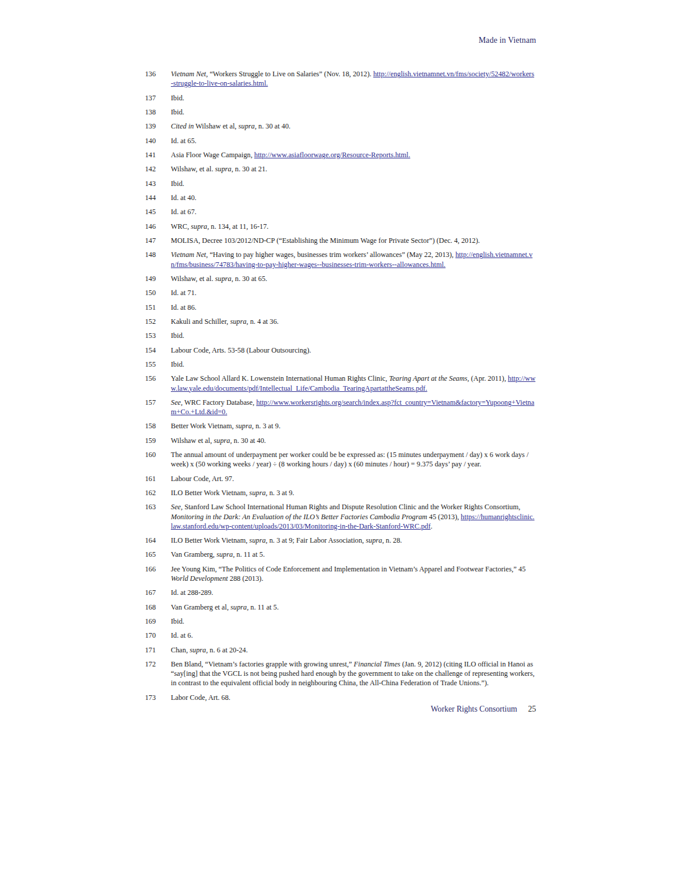Made in Vietnam
136 Vietnam Net, “Workers Struggle to Live on Salaries” (Nov. 18, 2012). http://english.vietnamnet.vn/fms/society/52482/workers-struggle-to-live-on-salaries.html.
137 Ibid.
138 Ibid.
139 Cited in Wilshaw et al, supra, n. 30 at 40.
140 Id. at 65.
141 Asia Floor Wage Campaign, http://www.asiafloorwage.org/Resource-Reports.html.
142 Wilshaw, et al. supra, n. 30 at 21.
143 Ibid.
144 Id. at 40.
145 Id. at 67.
146 WRC, supra, n. 134, at 11, 16-17.
147 MOLISA, Decree 103/2012/ND-CP (“Establishing the Minimum Wage for Private Sector”) (Dec. 4, 2012).
148 Vietnam Net, “Having to pay higher wages, businesses trim workers’ allowances” (May 22, 2013), http://english.vietnamnet.vn/fms/business/74783/having-to-pay-higher-wages--businesses-trim-workers--allowances.html.
149 Wilshaw, et al. supra, n. 30 at 65.
150 Id. at 71.
151 Id. at 86.
152 Kakuli and Schiller, supra, n. 4 at 36.
153 Ibid.
154 Labour Code, Arts. 53-58 (Labour Outsourcing).
155 Ibid.
156 Yale Law School Allard K. Lowenstein International Human Rights Clinic, Tearing Apart at the Seams, (Apr. 2011), http://www.law.yale.edu/documents/pdf/Intellectual_Life/Cambodia_TearingApartattheSeams.pdf.
157 See, WRC Factory Database, http://www.workersrights.org/search/index.asp?fct_country=Vietnam&factory=Yupoong+Vietnam+Co.+Ltd.&id=0.
158 Better Work Vietnam, supra, n. 3 at 9.
159 Wilshaw et al, supra, n. 30 at 40.
160 The annual amount of underpayment per worker could be be expressed as: (15 minutes underpayment / day) x 6 work days / week) x (50 working weeks / year) ÷ (8 working hours / day) x (60 minutes / hour) = 9.375 days’ pay / year.
161 Labour Code, Art. 97.
162 ILO Better Work Vietnam, supra, n. 3 at 9.
163 See, Stanford Law School International Human Rights and Dispute Resolution Clinic and the Worker Rights Consortium, Monitoring in the Dark: An Evaluation of the ILO’s Better Factories Cambodia Program 45 (2013), https://humanrightsclinic.law.stanford.edu/wp-content/uploads/2013/03/Monitoring-in-the-Dark-Stanford-WRC.pdf.
164 ILO Better Work Vietnam, supra, n. 3 at 9; Fair Labor Association, supra, n. 28.
165 Van Gramberg, supra, n. 11 at 5.
166 Jee Young Kim, “The Politics of Code Enforcement and Implementation in Vietnam’s Apparel and Footwear Factories,” 45 World Development 288 (2013).
167 Id. at 288-289.
168 Van Gramberg et al, supra, n. 11 at 5.
169 Ibid.
170 Id. at 6.
171 Chan, supra, n. 6 at 20-24.
172 Ben Bland, “Vietnam’s factories grapple with growing unrest,” Financial Times (Jan. 9, 2012) (citing ILO official in Hanoi as “say[ing] that the VGCL is not being pushed hard enough by the government to take on the challenge of representing workers, in contrast to the equivalent official body in neighbouring China, the All-China Federation of Trade Unions.”).
173 Labor Code, Art. 68.
Worker Rights Consortium 25